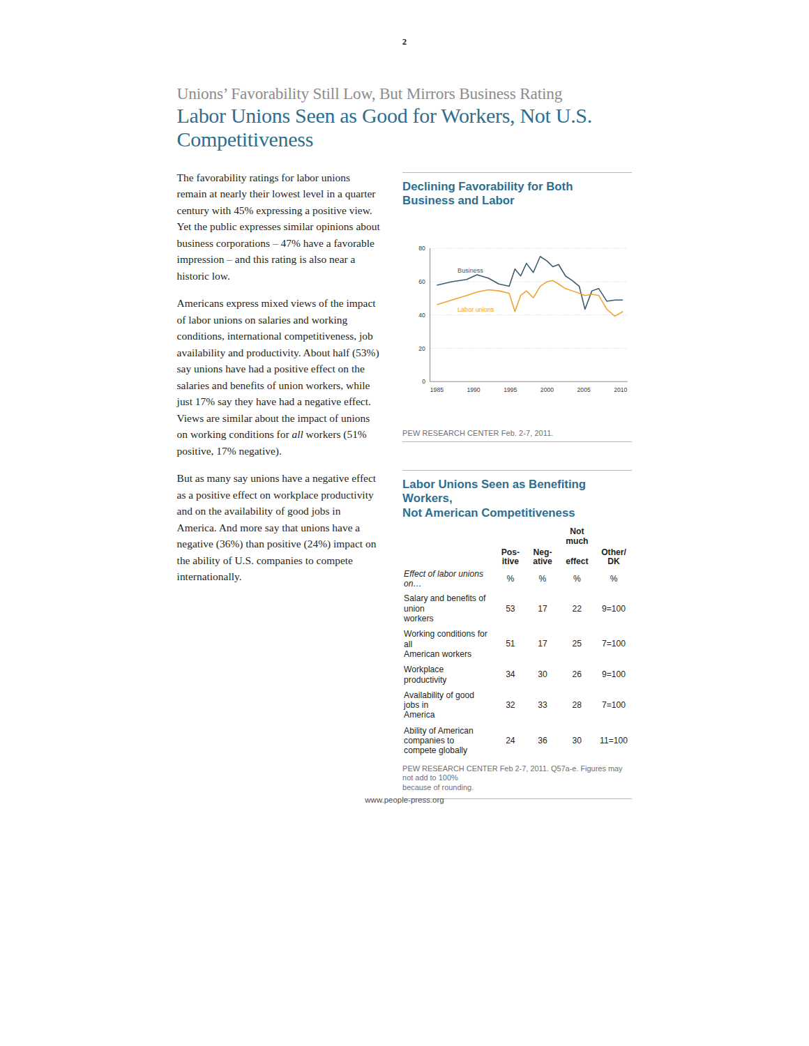2
Unions’ Favorability Still Low, But Mirrors Business Rating
Labor Unions Seen as Good for Workers, Not U.S.
Competitiveness
The favorability ratings for labor unions remain at nearly their lowest level in a quarter century with 45% expressing a positive view. Yet the public expresses similar opinions about business corporations – 47% have a favorable impression – and this rating is also near a historic low.
Americans express mixed views of the impact of labor unions on salaries and working conditions, international competitiveness, job availability and productivity. About half (53%) say unions have had a positive effect on the salaries and benefits of union workers, while just 17% say they have had a negative effect. Views are similar about the impact of unions on working conditions for all workers (51% positive, 17% negative).
But as many say unions have a negative effect as a positive effect on workplace productivity and on the availability of good jobs in America. And more say that unions have a negative (36%) than positive (24%) impact on the ability of U.S. companies to compete internationally.
Declining Favorability for Both
Business and Labor
80 60 40 20 0 1985 1990 1995 2000 2005 2010 Business Labor unions
PEW RESEARCH CENTER Feb. 2-7, 2011.
Labor Unions Seen as Benefiting Workers,
Not American Competitiveness
| | | | Not much | |
| --- | --- | --- | --- | --- |
| | Pos- itive | Neg- ative | effect | Other/ DK |
| Effect of labor unions on… | % | % | % | % |
| Salary and benefits of union workers | 53 | 17 | 22 | 9=100 |
| Working conditions for all American workers | 51 | 17 | 25 | 7=100 |
| Workplace productivity | 34 | 30 | 26 | 9=100 |
| Availability of good jobs in America | 32 | 33 | 28 | 7=100 |
| Ability of American companies to compete globally | 24 | 36 | 30 | 11=100 |
PEW RESEARCH CENTER Feb 2-7, 2011. Q57a-e. Figures may not add to 100%
because of rounding.
www.people-press.org